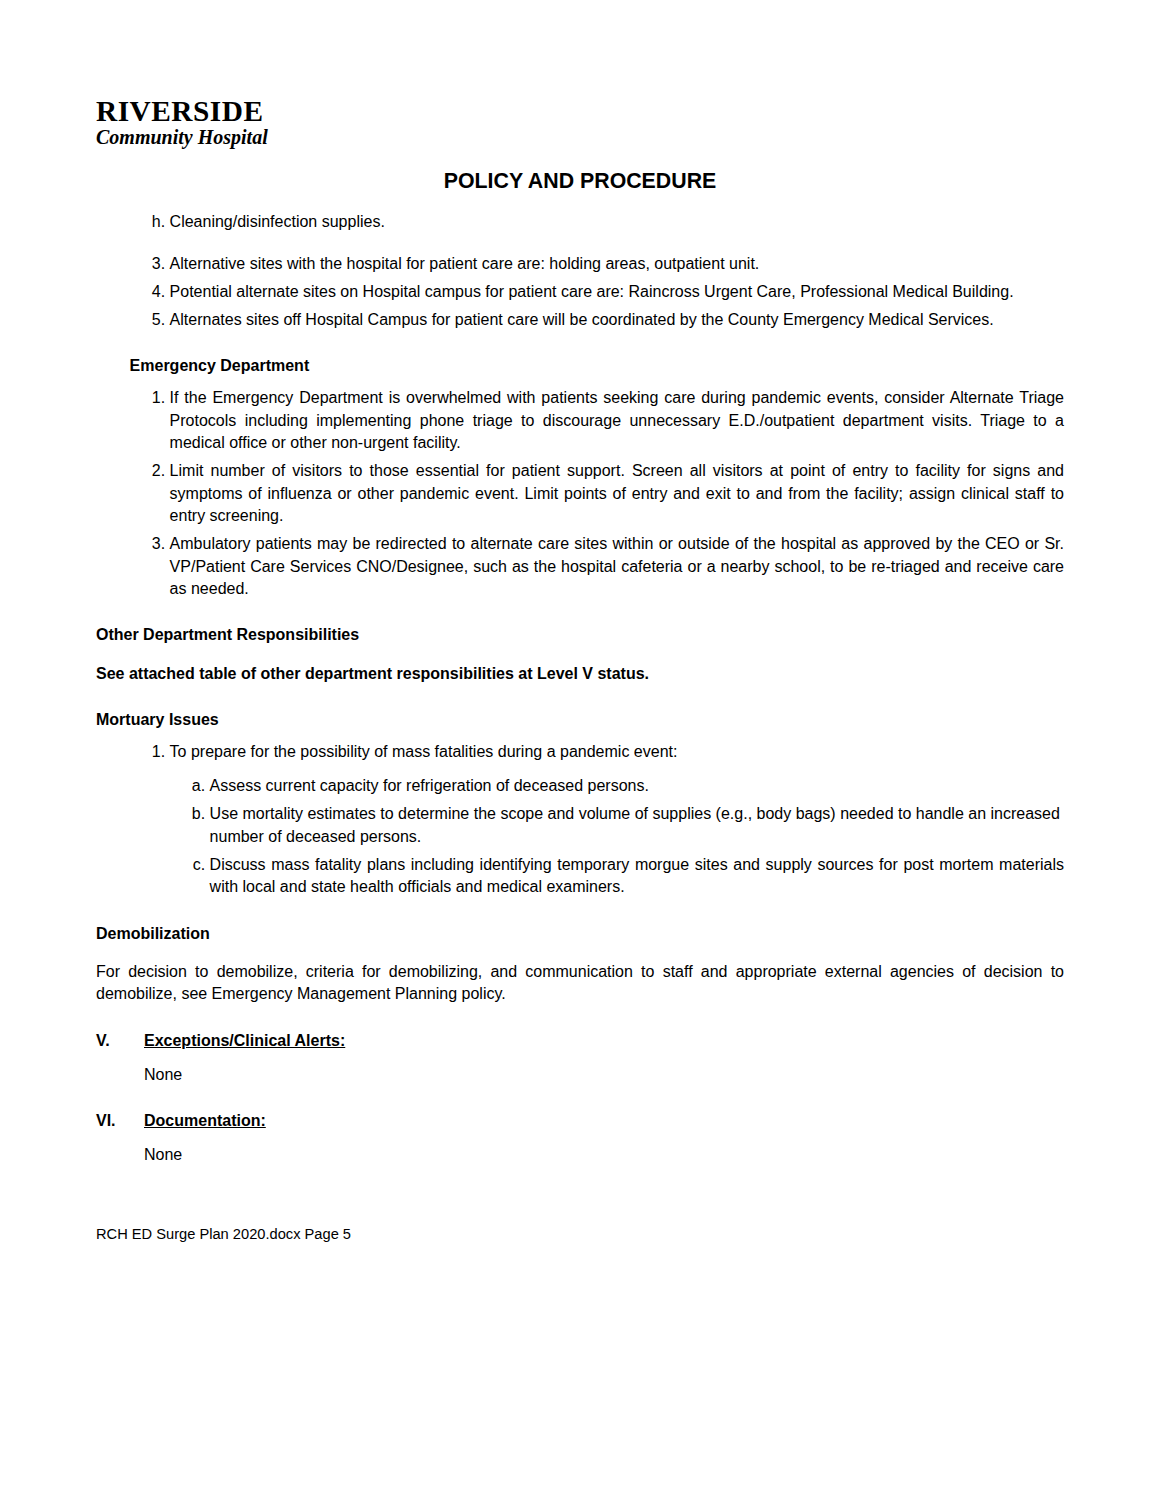RIVERSIDE
Community Hospital
POLICY AND PROCEDURE
Cleaning/disinfection supplies.
Alternative sites with the hospital for patient care are: holding areas, outpatient unit.
Potential alternate sites on Hospital campus for patient care are: Raincross Urgent Care, Professional Medical Building.
Alternates sites off Hospital Campus for patient care will be coordinated by the County Emergency Medical Services.
Emergency Department
If the Emergency Department is overwhelmed with patients seeking care during pandemic events, consider Alternate Triage Protocols including implementing phone triage to discourage unnecessary E.D./outpatient department visits. Triage to a medical office or other non-urgent facility.
Limit number of visitors to those essential for patient support. Screen all visitors at point of entry to facility for signs and symptoms of influenza or other pandemic event. Limit points of entry and exit to and from the facility; assign clinical staff to entry screening.
Ambulatory patients may be redirected to alternate care sites within or outside of the hospital as approved by the CEO or Sr. VP/Patient Care Services CNO/Designee, such as the hospital cafeteria or a nearby school, to be re-triaged and receive care as needed.
Other Department Responsibilities
See attached table of other department responsibilities at Level V status.
Mortuary Issues
To prepare for the possibility of mass fatalities during a pandemic event:
Assess current capacity for refrigeration of deceased persons.
Use mortality estimates to determine the scope and volume of supplies (e.g., body bags) needed to handle an increased number of deceased persons.
Discuss mass fatality plans including identifying temporary morgue sites and supply sources for post mortem materials with local and state health officials and medical examiners.
Demobilization
For decision to demobilize, criteria for demobilizing, and communication to staff and appropriate external agencies of decision to demobilize, see Emergency Management Planning policy.
V. Exceptions/Clinical Alerts:
None
VI. Documentation:
None
RCH ED Surge Plan 2020.docx Page 5